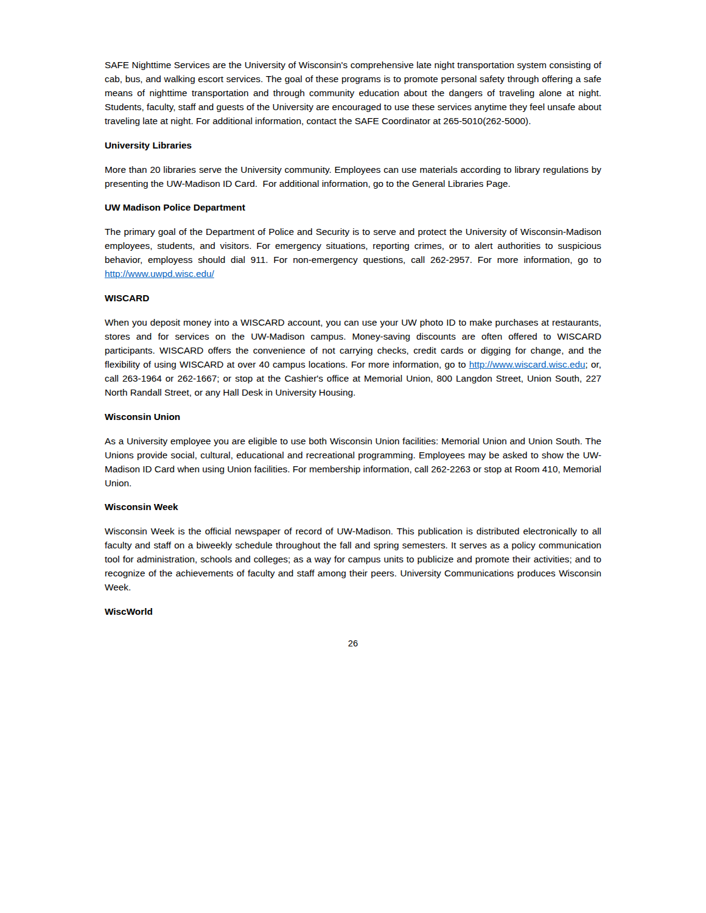SAFE Nighttime Services are the University of Wisconsin's comprehensive late night transportation system consisting of cab, bus, and walking escort services. The goal of these programs is to promote personal safety through offering a safe means of nighttime transportation and through community education about the dangers of traveling alone at night. Students, faculty, staff and guests of the University are encouraged to use these services anytime they feel unsafe about traveling late at night. For additional information, contact the SAFE Coordinator at 265-5010(262-5000).
University Libraries
More than 20 libraries serve the University community. Employees can use materials according to library regulations by presenting the UW-Madison ID Card. For additional information, go to the General Libraries Page.
UW Madison Police Department
The primary goal of the Department of Police and Security is to serve and protect the University of Wisconsin-Madison employees, students, and visitors. For emergency situations, reporting crimes, or to alert authorities to suspicious behavior, employess should dial 911. For non-emergency questions, call 262-2957. For more information, go to http://www.uwpd.wisc.edu/
WISCARD
When you deposit money into a WISCARD account, you can use your UW photo ID to make purchases at restaurants, stores and for services on the UW-Madison campus. Money-saving discounts are often offered to WISCARD participants. WISCARD offers the convenience of not carrying checks, credit cards or digging for change, and the flexibility of using WISCARD at over 40 campus locations. For more information, go to http://www.wiscard.wisc.edu; or, call 263-1964 or 262-1667; or stop at the Cashier's office at Memorial Union, 800 Langdon Street, Union South, 227 North Randall Street, or any Hall Desk in University Housing.
Wisconsin Union
As a University employee you are eligible to use both Wisconsin Union facilities: Memorial Union and Union South. The Unions provide social, cultural, educational and recreational programming. Employees may be asked to show the UW-Madison ID Card when using Union facilities. For membership information, call 262-2263 or stop at Room 410, Memorial Union.
Wisconsin Week
Wisconsin Week is the official newspaper of record of UW-Madison. This publication is distributed electronically to all faculty and staff on a biweekly schedule throughout the fall and spring semesters. It serves as a policy communication tool for administration, schools and colleges; as a way for campus units to publicize and promote their activities; and to recognize of the achievements of faculty and staff among their peers. University Communications produces Wisconsin Week.
WiscWorld
26